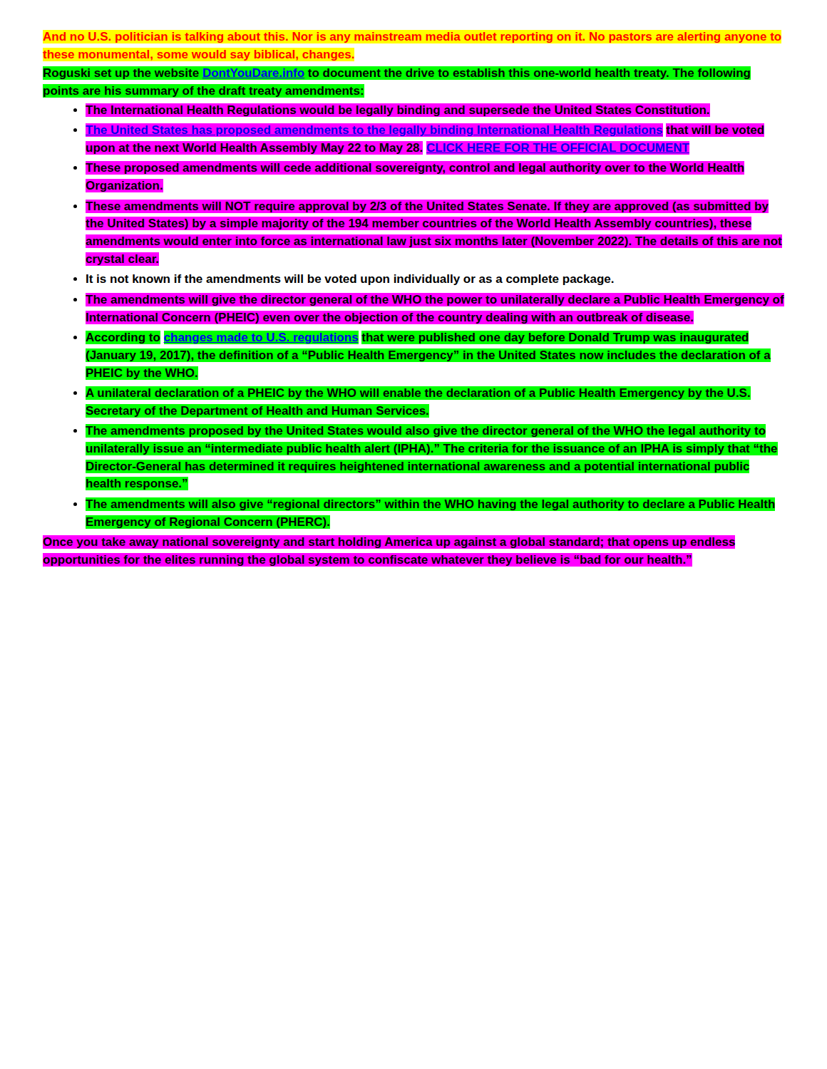And no U.S. politician is talking about this. Nor is any mainstream media outlet reporting on it. No pastors are alerting anyone to these monumental, some would say biblical, changes.
Roguski set up the website DontYouDare.info to document the drive to establish this one-world health treaty. The following points are his summary of the draft treaty amendments:
The International Health Regulations would be legally binding and supersede the United States Constitution.
The United States has proposed amendments to the legally binding International Health Regulations that will be voted upon at the next World Health Assembly May 22 to May 28. CLICK HERE FOR THE OFFICIAL DOCUMENT
These proposed amendments will cede additional sovereignty, control and legal authority over to the World Health Organization.
These amendments will NOT require approval by 2/3 of the United States Senate. If they are approved (as submitted by the United States) by a simple majority of the 194 member countries of the World Health Assembly countries), these amendments would enter into force as international law just six months later (November 2022). The details of this are not crystal clear.
It is not known if the amendments will be voted upon individually or as a complete package.
The amendments will give the director general of the WHO the power to unilaterally declare a Public Health Emergency of International Concern (PHEIC) even over the objection of the country dealing with an outbreak of disease.
According to changes made to U.S. regulations that were published one day before Donald Trump was inaugurated (January 19, 2017), the definition of a “Public Health Emergency” in the United States now includes the declaration of a PHEIC by the WHO.
A unilateral declaration of a PHEIC by the WHO will enable the declaration of a Public Health Emergency by the U.S. Secretary of the Department of Health and Human Services.
The amendments proposed by the United States would also give the director general of the WHO the legal authority to unilaterally issue an “intermediate public health alert (IPHA).” The criteria for the issuance of an IPHA is simply that “the Director-General has determined it requires heightened international awareness and a potential international public health response.”
The amendments will also give “regional directors” within the WHO having the legal authority to declare a Public Health Emergency of Regional Concern (PHERC).
Once you take away national sovereignty and start holding America up against a global standard; that opens up endless opportunities for the elites running the global system to confiscate whatever they believe is “bad for our health.”